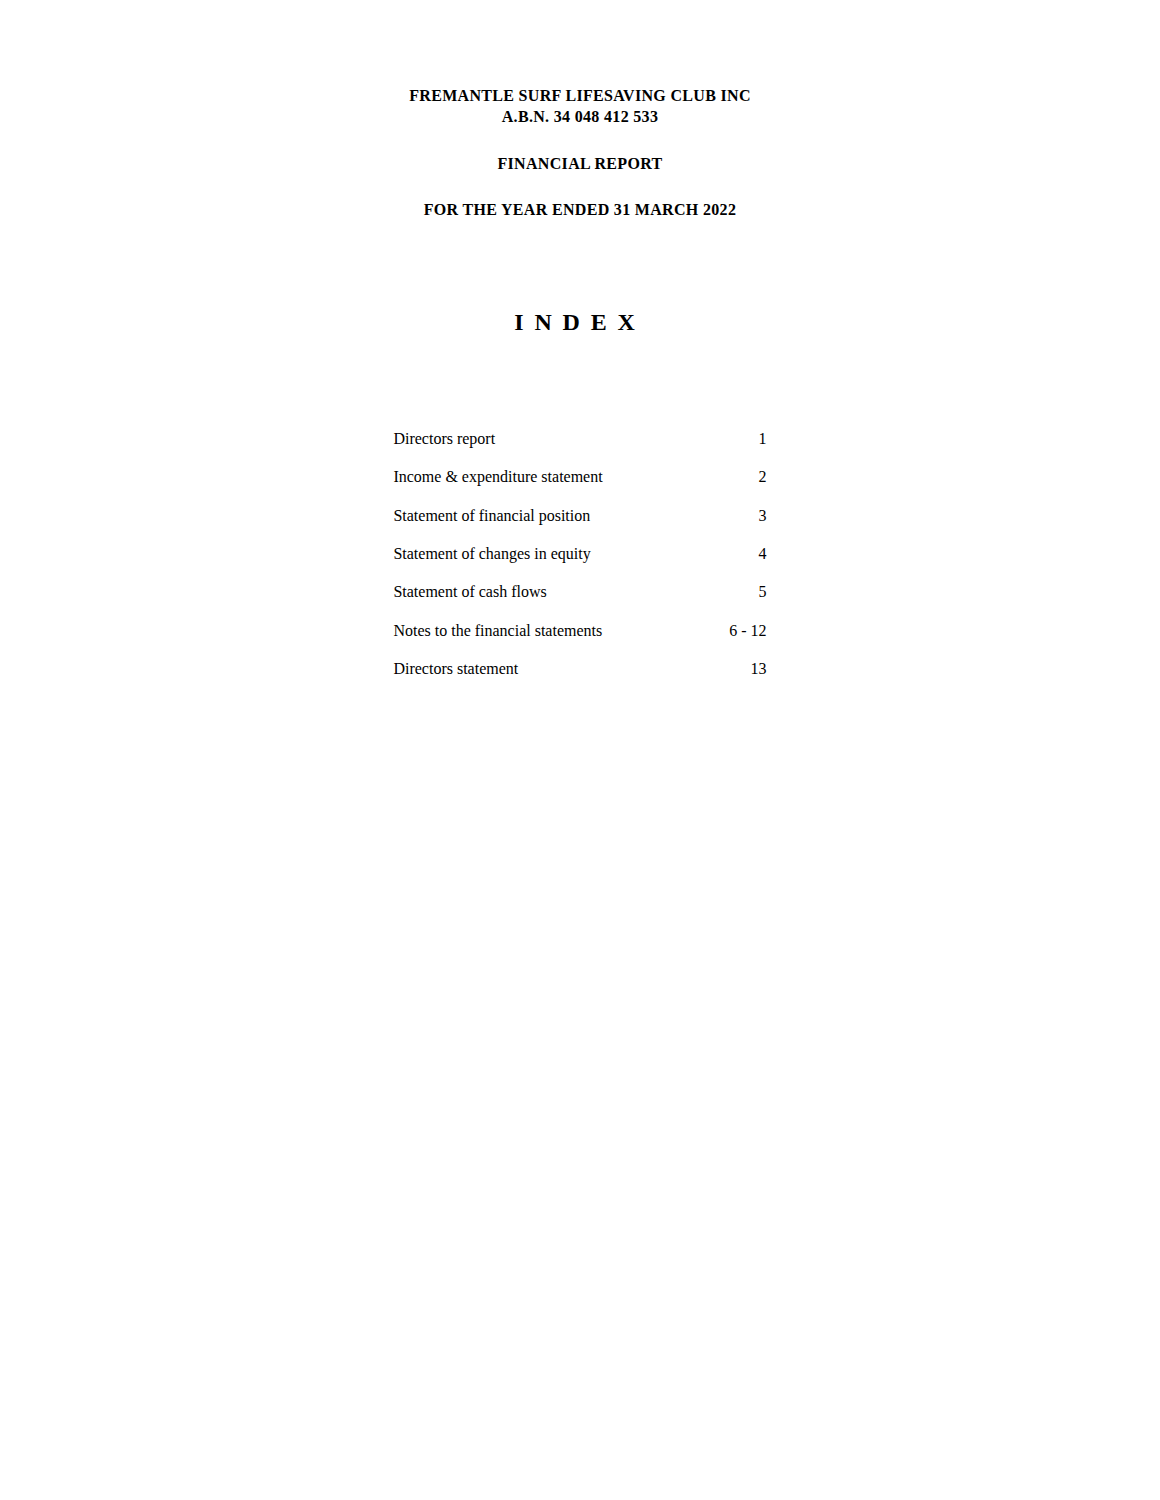FREMANTLE SURF LIFESAVING CLUB INC
A.B.N. 34 048 412 533
FINANCIAL REPORT
FOR THE YEAR ENDED 31 MARCH 2022
INDEX
| Directors report | 1 |
| Income & expenditure statement | 2 |
| Statement of financial position | 3 |
| Statement of changes in equity | 4 |
| Statement of cash flows | 5 |
| Notes to the financial statements | 6 - 12 |
| Directors statement | 13 |